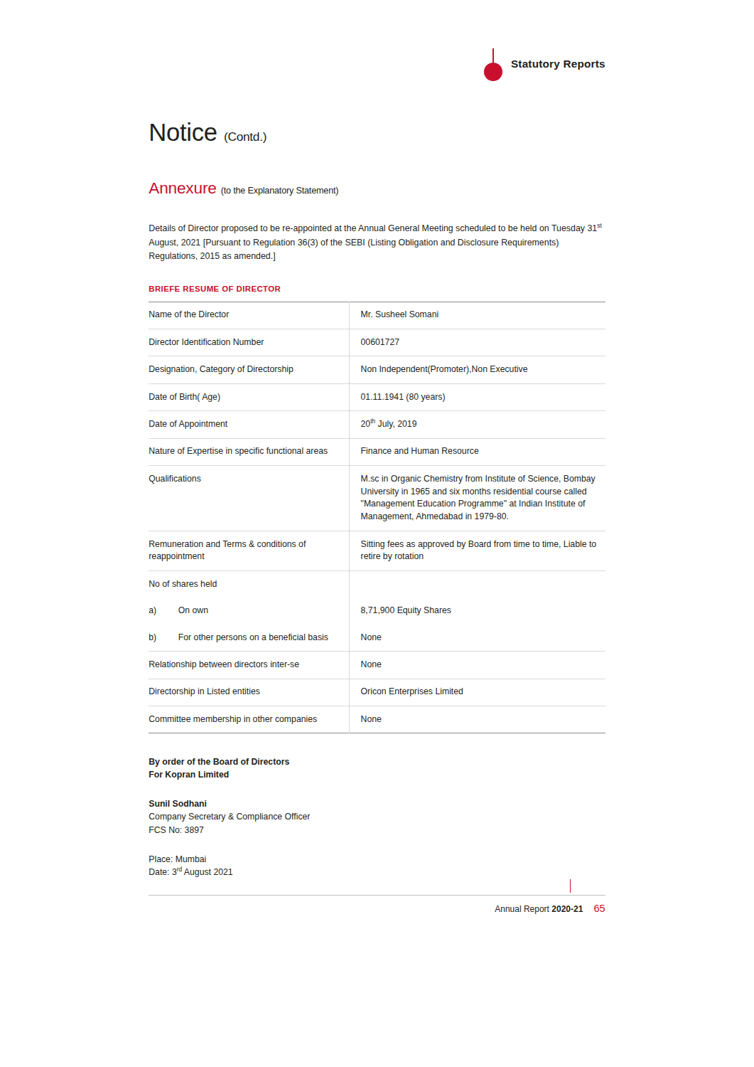Statutory Reports
Notice (Contd.)
Annexure (to the Explanatory Statement)
Details of Director proposed to be re-appointed at the Annual General Meeting scheduled to be held on Tuesday 31st August, 2021 [Pursuant to Regulation 36(3) of the SEBI (Listing Obligation and Disclosure Requirements) Regulations, 2015 as amended.]
Briefe Resume of Director
| Name of the Director | Mr. Susheel Somani |
| Director Identification Number | 00601727 |
| Designation, Category of Directorship | Non Independent(Promoter),Non Executive |
| Date of Birth( Age) | 01.11.1941 (80 years) |
| Date of Appointment | 20 th July, 2019 |
| Nature of Expertise in specific functional areas | Finance and Human Resource |
| Qualifications | M.sc in Organic Chemistry from Institute of Science, Bombay University in 1965 and six months residential course called "Management Education Programme" at Indian Institute of Management, Ahmedabad in 1979-80. |
| Remuneration and Terms & conditions of reappointment | Sitting fees as approved by Board from time to time, Liable to retire by rotation |
| No of shares held | |
| a) On own | 8,71,900 Equity Shares |
| b) For other persons on a beneficial basis | None |
| Relationship between directors inter-se | None |
| Directorship in Listed entities | Oricon Enterprises Limited |
| Committee membership in other companies | None |
By order of the Board of Directors
For Kopran Limited
Sunil Sodhani
Company Secretary & Compliance Officer
FCS No: 3897
Place: Mumbai
Date: 3rd August 2021
Annual Report 2020-21 65